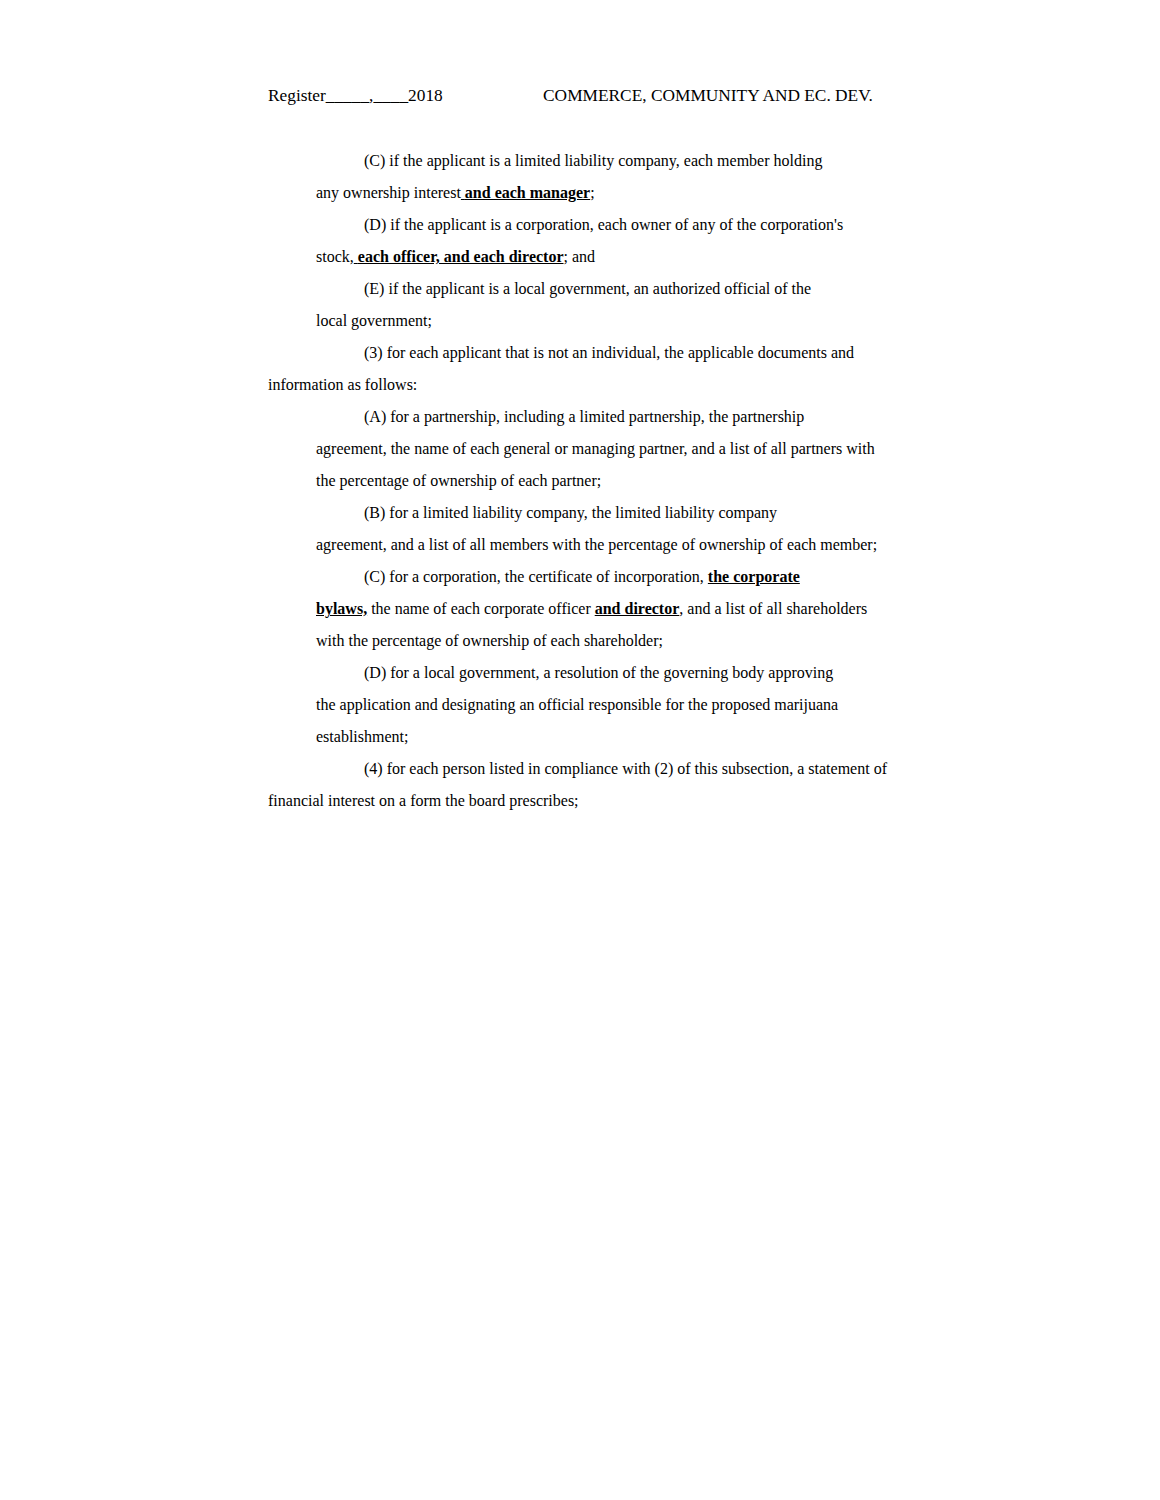Register_____,____2018 COMMERCE, COMMUNITY AND EC. DEV.
(C) if the applicant is a limited liability company, each member holding
any ownership interest and each manager;
(D) if the applicant is a corporation, each owner of any of the corporation's
stock, each officer, and each director; and
(E) if the applicant is a local government, an authorized official of the
local government;
(3) for each applicant that is not an individual, the applicable documents and
information as follows:
(A) for a partnership, including a limited partnership, the partnership
agreement, the name of each general or managing partner, and a list of all partners with
the percentage of ownership of each partner;
(B) for a limited liability company, the limited liability company
agreement, and a list of all members with the percentage of ownership of each member;
(C) for a corporation, the certificate of incorporation, the corporate
bylaws, the name of each corporate officer and director, and a list of all shareholders
with the percentage of ownership of each shareholder;
(D) for a local government, a resolution of the governing body approving
the application and designating an official responsible for the proposed marijuana
establishment;
(4) for each person listed in compliance with (2) of this subsection, a statement of
financial interest on a form the board prescribes;